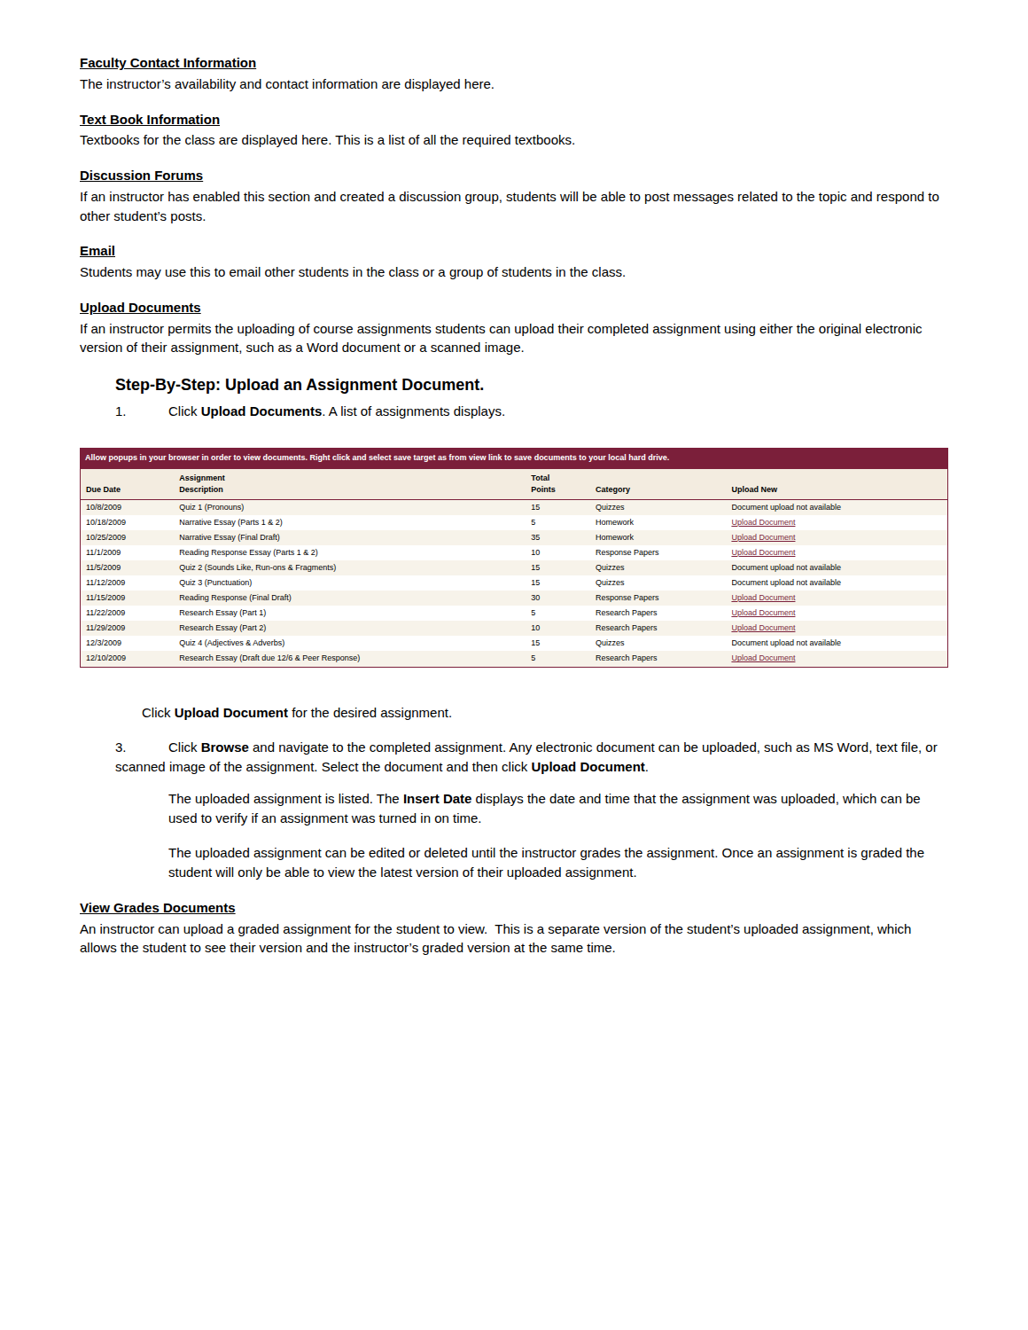Faculty Contact Information
The instructor’s availability and contact information are displayed here.
Text Book Information
Textbooks for the class are displayed here. This is a list of all the required textbooks.
Discussion Forums
If an instructor has enabled this section and created a discussion group, students will be able to post messages related to the topic and respond to other student’s posts.
Email
Students may use this to email other students in the class or a group of students in the class.
Upload Documents
If an instructor permits the uploading of course assignments students can upload their completed assignment using either the original electronic version of their assignment, such as a Word document or a scanned image.
Step-By-Step: Upload an Assignment Document.
1. Click Upload Documents. A list of assignments displays.
Allow popups in your browser in order to view documents. Right click and select save target as from view link to save documents to your local hard drive.
| Due Date | Assignment Description | Total Points | Category | Upload New |
| --- | --- | --- | --- | --- |
| 10/8/2009 | Quiz 1 (Pronouns) | 15 | Quizzes | Document upload not available |
| 10/18/2009 | Narrative Essay (Parts 1 & 2) | 5 | Homework | Upload Document |
| 10/25/2009 | Narrative Essay (Final Draft) | 35 | Homework | Upload Document |
| 11/1/2009 | Reading Response Essay (Parts 1 & 2) | 10 | Response Papers | Upload Document |
| 11/5/2009 | Quiz 2 (Sounds Like, Run-ons & Fragments) | 15 | Quizzes | Document upload not available |
| 11/12/2009 | Quiz 3 (Punctuation) | 15 | Quizzes | Document upload not available |
| 11/15/2009 | Reading Response (Final Draft) | 30 | Response Papers | Upload Document |
| 11/22/2009 | Research Essay (Part 1) | 5 | Research Papers | Upload Document |
| 11/29/2009 | Research Essay (Part 2) | 10 | Research Papers | Upload Document |
| 12/3/2009 | Quiz 4 (Adjectives & Adverbs) | 15 | Quizzes | Document upload not available |
| 12/10/2009 | Research Essay (Draft due 12/6 & Peer Response) | 5 | Research Papers | Upload Document |
Click Upload Document for the desired assignment.
3. Click Browse and navigate to the completed assignment. Any electronic document can be uploaded, such as MS Word, text file, or scanned image of the assignment. Select the document and then click Upload Document.
The uploaded assignment is listed. The Insert Date displays the date and time that the assignment was uploaded, which can be used to verify if an assignment was turned in on time.
The uploaded assignment can be edited or deleted until the instructor grades the assignment. Once an assignment is graded the student will only be able to view the latest version of their uploaded assignment.
View Grades Documents
An instructor can upload a graded assignment for the student to view. This is a separate version of the student’s uploaded assignment, which allows the student to see their version and the instructor’s graded version at the same time.